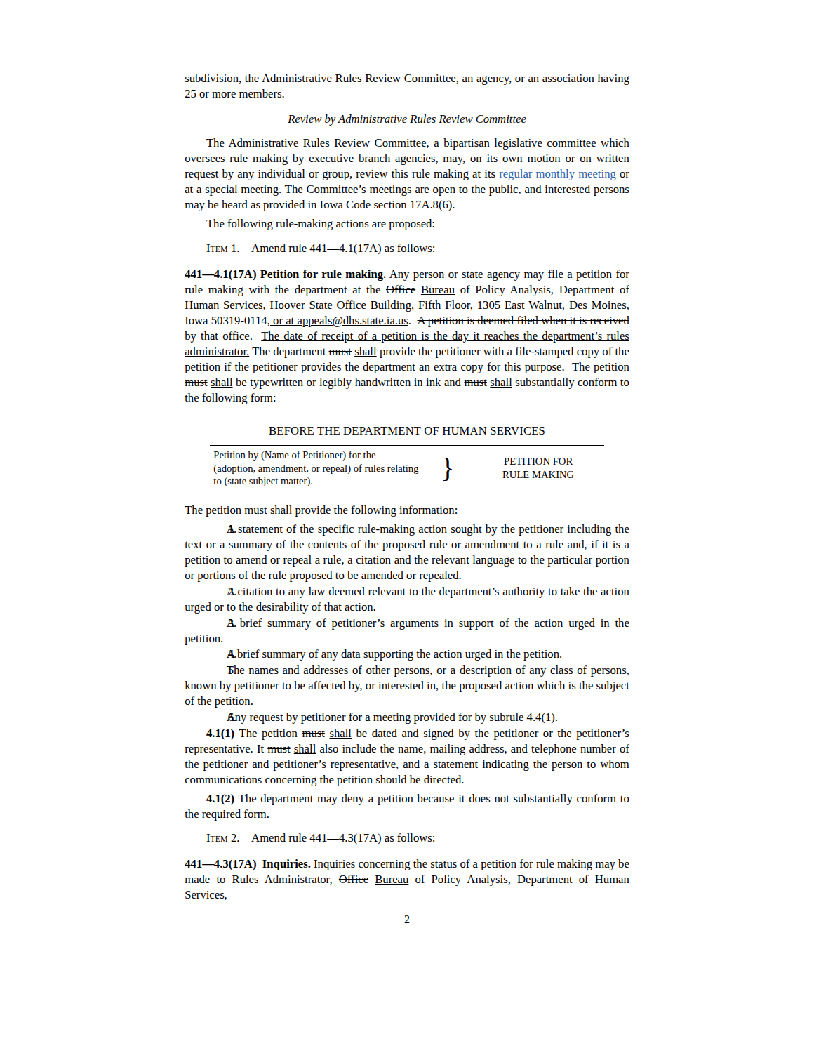subdivision, the Administrative Rules Review Committee, an agency, or an association having 25 or more members.
Review by Administrative Rules Review Committee
The Administrative Rules Review Committee, a bipartisan legislative committee which oversees rule making by executive branch agencies, may, on its own motion or on written request by any individual or group, review this rule making at its regular monthly meeting or at a special meeting. The Committee’s meetings are open to the public, and interested persons may be heard as provided in Iowa Code section 17A.8(6).
The following rule-making actions are proposed:
Item 1. Amend rule 441—4.1(17A) as follows:
441—4.1(17A) Petition for rule making. Any person or state agency may file a petition for rule making with the department at the Office Bureau of Policy Analysis, Department of Human Services, Hoover State Office Building, Fifth Floor, 1305 East Walnut, Des Moines, Iowa 50319-0114, or at appeals@dhs.state.ia.us. A petition is deemed filed when it is received by that office. The date of receipt of a petition is the day it reaches the department’s rules administrator. The department must shall provide the petitioner with a file-stamped copy of the petition if the petitioner provides the department an extra copy for this purpose. The petition must shall be typewritten or legibly handwritten in ink and must shall substantially conform to the following form:
BEFORE THE DEPARTMENT OF HUMAN SERVICES
| Petition by (Name of Petitioner) for the (adoption, amendment, or repeal) of rules relating to (state subject matter). | } | PETITION FOR RULE MAKING |
The petition must shall provide the following information:
1. A statement of the specific rule-making action sought by the petitioner including the text or a summary of the contents of the proposed rule or amendment to a rule and, if it is a petition to amend or repeal a rule, a citation and the relevant language to the particular portion or portions of the rule proposed to be amended or repealed.
2. A citation to any law deemed relevant to the department’s authority to take the action urged or to the desirability of that action.
3. A brief summary of petitioner’s arguments in support of the action urged in the petition.
4. A brief summary of any data supporting the action urged in the petition.
5. The names and addresses of other persons, or a description of any class of persons, known by petitioner to be affected by, or interested in, the proposed action which is the subject of the petition.
6. Any request by petitioner for a meeting provided for by subrule 4.4(1).
4.1(1) The petition must shall be dated and signed by the petitioner or the petitioner’s representative. It must shall also include the name, mailing address, and telephone number of the petitioner and petitioner’s representative, and a statement indicating the person to whom communications concerning the petition should be directed.
4.1(2) The department may deny a petition because it does not substantially conform to the required form.
Item 2. Amend rule 441—4.3(17A) as follows:
441—4.3(17A) Inquiries. Inquiries concerning the status of a petition for rule making may be made to Rules Administrator, Office Bureau of Policy Analysis, Department of Human Services,
2